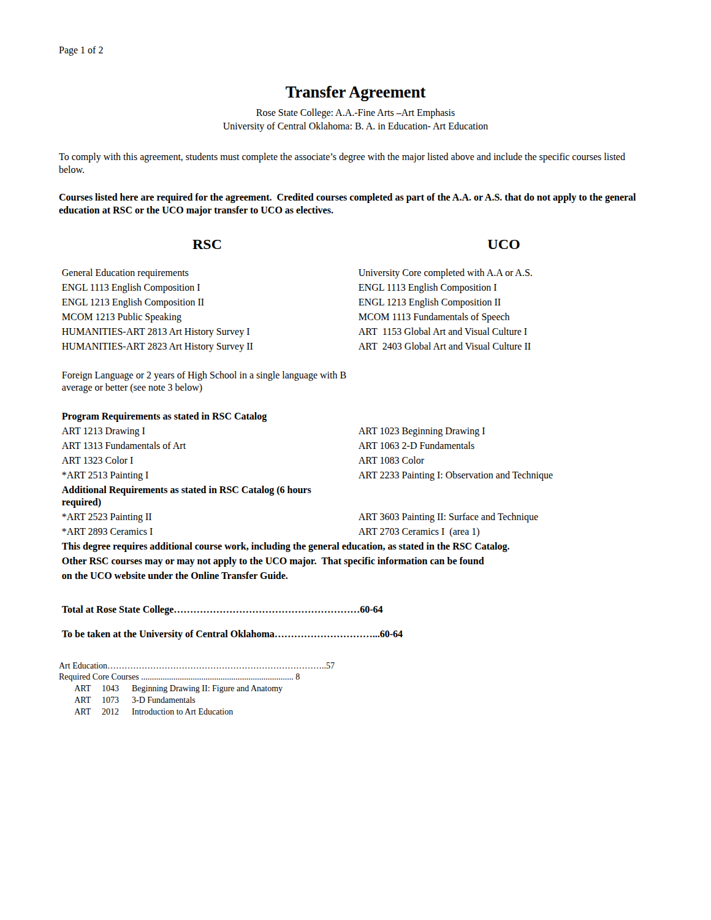Page 1 of 2
Transfer Agreement
Rose State College: A.A.-Fine Arts –Art Emphasis
University of Central Oklahoma: B. A. in Education- Art Education
To comply with this agreement, students must complete the associate’s degree with the major listed above and include the specific courses listed below.
Courses listed here are required for the agreement. Credited courses completed as part of the A.A. or A.S. that do not apply to the general education at RSC or the UCO major transfer to UCO as electives.
| RSC | UCO |
| --- | --- |
| General Education requirements | University Core completed with A.A or A.S. |
| ENGL 1113 English Composition I | ENGL 1113 English Composition I |
| ENGL 1213 English Composition II | ENGL 1213 English Composition II |
| MCOM 1213 Public Speaking | MCOM 1113 Fundamentals of Speech |
| HUMANITIES-ART 2813 Art History Survey I | ART 1153 Global Art and Visual Culture I |
| HUMANITIES-ART 2823 Art History Survey II | ART 2403 Global Art and Visual Culture II |
| Foreign Language or 2 years of High School in a single language with B average or better (see note 3 below) | |
| Program Requirements as stated in RSC Catalog | |
| ART 1213 Drawing I | ART 1023 Beginning Drawing I |
| ART 1313 Fundamentals of Art | ART 1063 2-D Fundamentals |
| ART 1323 Color I | ART 1083 Color |
| *ART 2513 Painting I | ART 2233 Painting I: Observation and Technique |
| Additional Requirements as stated in RSC Catalog (6 hours required) | |
| *ART 2523 Painting II | ART 3603 Painting II: Surface and Technique |
| *ART 2893 Ceramics I | ART 2703 Ceramics I (area 1) |
| This degree requires additional course work, including the general education, as stated in the RSC Catalog. |
| Other RSC courses may or may not apply to the UCO major. That specific information can be found |
| on the UCO website under the Online Transfer Guide. |
Total at Rose State College…………………………………………………60-64
To be taken at the University of Central Oklahoma…………………………...60-64
Art Education…………………………………………………………………..57
Required Core Courses ....................................................................... 8
ART 1043 Beginning Drawing II: Figure and Anatomy
ART 10733-D Fundamentals
ART 2012 Introduction to Art Education